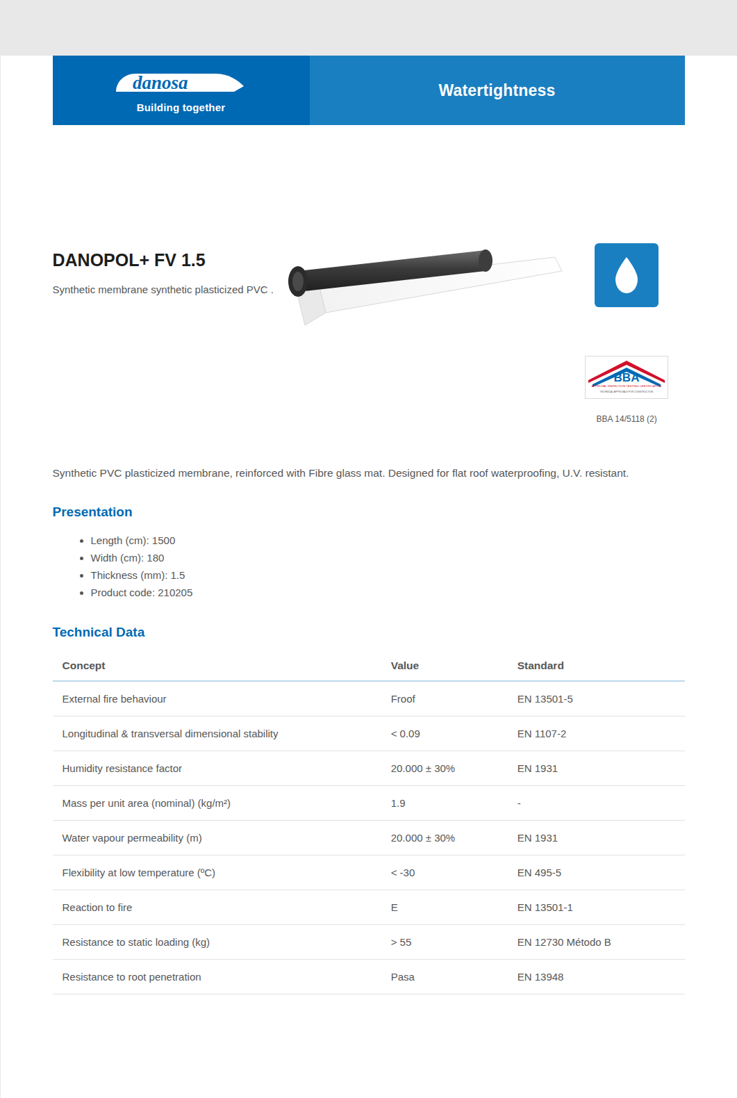danosa
Building together
Watertightness
DANOPOL+ FV 1.5
Synthetic membrane synthetic plasticized PVC .
BBA APPROVAL INSPECTION TESTING CERTIFICATION TECHNICAL APPROVALS FOR CONSTRUCTION
BBA 14/5118 (2)
Synthetic PVC plasticized membrane, reinforced with Fibre glass mat. Designed for flat roof waterproofing, U.V. resistant.
Presentation
Length (cm): 1500
Width (cm): 180
Thickness (mm): 1.5
Product code: 210205
Technical Data
| Concept | Value | Standard |
| --- | --- | --- |
| External fire behaviour | Froof | EN 13501-5 |
| Longitudinal & transversal dimensional stability | < 0.09 | EN 1107-2 |
| Humidity resistance factor | 20.000 ± 30% | EN 1931 |
| Mass per unit area (nominal) (kg/m²) | 1.9 | - |
| Water vapour permeability (m) | 20.000 ± 30% | EN 1931 |
| Flexibility at low temperature (ºC) | < -30 | EN 495-5 |
| Reaction to fire | E | EN 13501-1 |
| Resistance to static loading (kg) | > 55 | EN 12730 Método B |
| Resistance to root penetration | Pasa | EN 13948 |